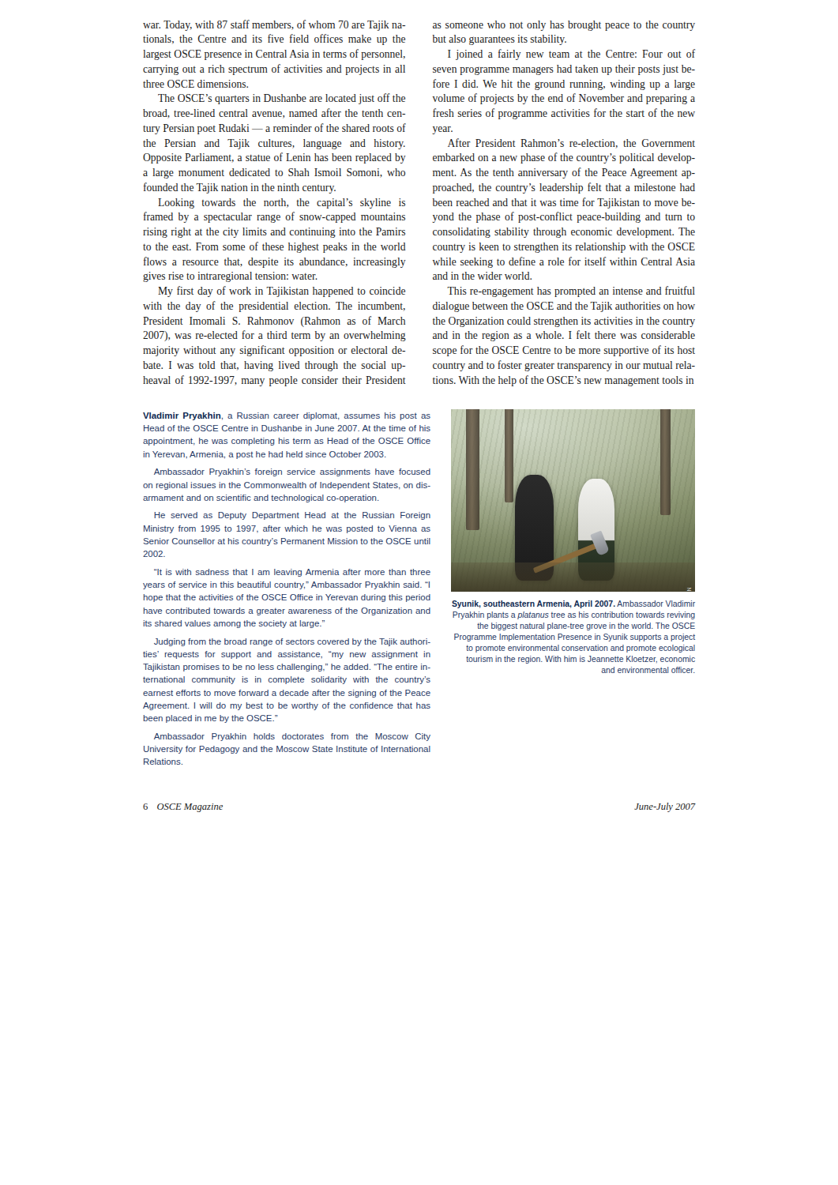war. Today, with 87 staff members, of whom 70 are Tajik nationals, the Centre and its five field offices make up the largest OSCE presence in Central Asia in terms of personnel, carrying out a rich spectrum of activities and projects in all three OSCE dimensions.
The OSCE’s quarters in Dushanbe are located just off the broad, tree-lined central avenue, named after the tenth century Persian poet Rudaki — a reminder of the shared roots of the Persian and Tajik cultures, language and history. Opposite Parliament, a statue of Lenin has been replaced by a large monument dedicated to Shah Ismoil Somoni, who founded the Tajik nation in the ninth century.
Looking towards the north, the capital’s skyline is framed by a spectacular range of snow-capped mountains rising right at the city limits and continuing into the Pamirs to the east. From some of these highest peaks in the world flows a resource that, despite its abundance, increasingly gives rise to intraregional tension: water.
My first day of work in Tajikistan happened to coincide with the day of the presidential election. The incumbent, President Imomali S. Rahmonov (Rahmon as of March 2007), was re-elected for a third term by an overwhelming majority without any significant opposition or electoral debate. I was told that, having lived through the social upheaval of 1992-1997, many people consider their President as someone who not only has brought peace to the country but also guarantees its stability.
I joined a fairly new team at the Centre: Four out of seven programme managers had taken up their posts just before I did. We hit the ground running, winding up a large volume of projects by the end of November and preparing a fresh series of programme activities for the start of the new year.
After President Rahmon’s re-election, the Government embarked on a new phase of the country’s political development. As the tenth anniversary of the Peace Agreement approached, the country’s leadership felt that a milestone had been reached and that it was time for Tajikistan to move beyond the phase of post-conflict peace-building and turn to consolidating stability through economic development. The country is keen to strengthen its relationship with the OSCE while seeking to define a role for itself within Central Asia and in the wider world.
This re-engagement has prompted an intense and fruitful dialogue between the OSCE and the Tajik authorities on how the Organization could strengthen its activities in the country and in the region as a whole. I felt there was considerable scope for the OSCE Centre to be more supportive of its host country and to foster greater transparency in our mutual relations. With the help of the OSCE’s new management tools in
Vladimir Pryakhin, a Russian career diplomat, assumes his post as Head of the OSCE Centre in Dushanbe in June 2007. At the time of his appointment, he was completing his term as Head of the OSCE Office in Yerevan, Armenia, a post he had held since October 2003.
Ambassador Pryakhin’s foreign service assignments have focused on regional issues in the Commonwealth of Independent States, on disarmament and on scientific and technological co-operation.
He served as Deputy Department Head at the Russian Foreign Ministry from 1995 to 1997, after which he was posted to Vienna as Senior Counsellor at his country’s Permanent Mission to the OSCE until 2002.
“It is with sadness that I am leaving Armenia after more than three years of service in this beautiful country,” Ambassador Pryakhin said. “I hope that the activities of the OSCE Office in Yerevan during this period have contributed towards a greater awareness of the Organization and its shared values among the society at large.”
Judging from the broad range of sectors covered by the Tajik authorities’ requests for support and assistance, “my new assignment in Tajikistan promises to be no less challenging,” he added. “The entire international community is in complete solidarity with the country’s earnest efforts to move forward a decade after the signing of the Peace Agreement. I will do my best to be worthy of the confidence that has been placed in me by the OSCE.”
Ambassador Pryakhin holds doctorates from the Moscow City University for Pedagogy and the Moscow State Institute of International Relations.
OSCE/GOHAR AVAGYAN
Syunik, southeastern Armenia, April 2007. Ambassador Vladimir Pryakhin plants a platanus tree as his contribution towards reviving the biggest natural plane-tree grove in the world. The OSCE Programme Implementation Presence in Syunik supports a project to promote environmental conservation and promote ecological tourism in the region. With him is Jeannette Kloetzer, economic and environmental officer.
6 OSCE Magazine
June-July 2007